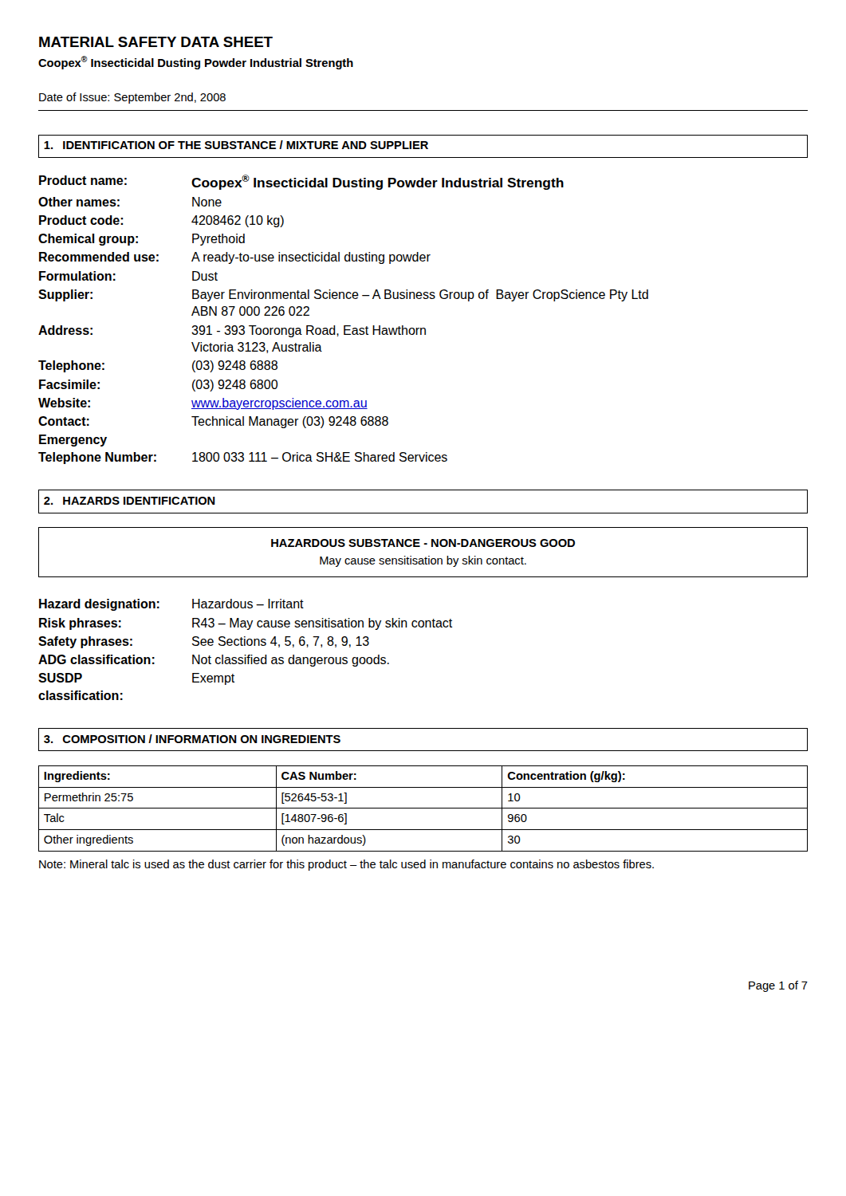MATERIAL SAFETY DATA SHEET
Coopex® Insecticidal Dusting Powder Industrial Strength
Date of Issue: September 2nd, 2008
1. IDENTIFICATION OF THE SUBSTANCE / MIXTURE AND SUPPLIER
| Product name: | Coopex ® Insecticidal Dusting Powder Industrial Strength |
| Other names: | None |
| Product code: | 4208462 (10 kg) |
| Chemical group: | Pyrethoid |
| Recommended use: | A ready-to-use insecticidal dusting powder |
| Formulation: | Dust |
| Supplier: | Bayer Environmental Science – A Business Group of Bayer CropScience Pty Ltd ABN 87 000 226 022 |
| Address: | 391 - 393 Tooronga Road, East Hawthorn Victoria 3123, Australia |
| Telephone: | (03) 9248 6888 |
| Facsimile: | (03) 9248 6800 |
| Website: | www.bayercropscience.com.au |
| Contact: | Technical Manager (03) 9248 6888 |
| Emergency Telephone Number: | 1800 033 111 – Orica SH&E Shared Services |
2. HAZARDS IDENTIFICATION
HAZARDOUS SUBSTANCE - NON-DANGEROUS GOOD
May cause sensitisation by skin contact.
| Hazard designation: | Hazardous – Irritant |
| Risk phrases: | R43 – May cause sensitisation by skin contact |
| Safety phrases: | See Sections 4, 5, 6, 7, 8, 9, 13 |
| ADG classification: | Not classified as dangerous goods. |
| SUSDP classification: | Exempt |
3. COMPOSITION / INFORMATION ON INGREDIENTS
| Ingredients: | CAS Number: | Concentration (g/kg): |
| --- | --- | --- |
| Permethrin 25:75 | [52645-53-1] | 10 |
| Talc | [14807-96-6] | 960 |
| Other ingredients | (non hazardous) | 30 |
Note: Mineral talc is used as the dust carrier for this product – the talc used in manufacture contains no asbestos fibres.
Page 1 of 7